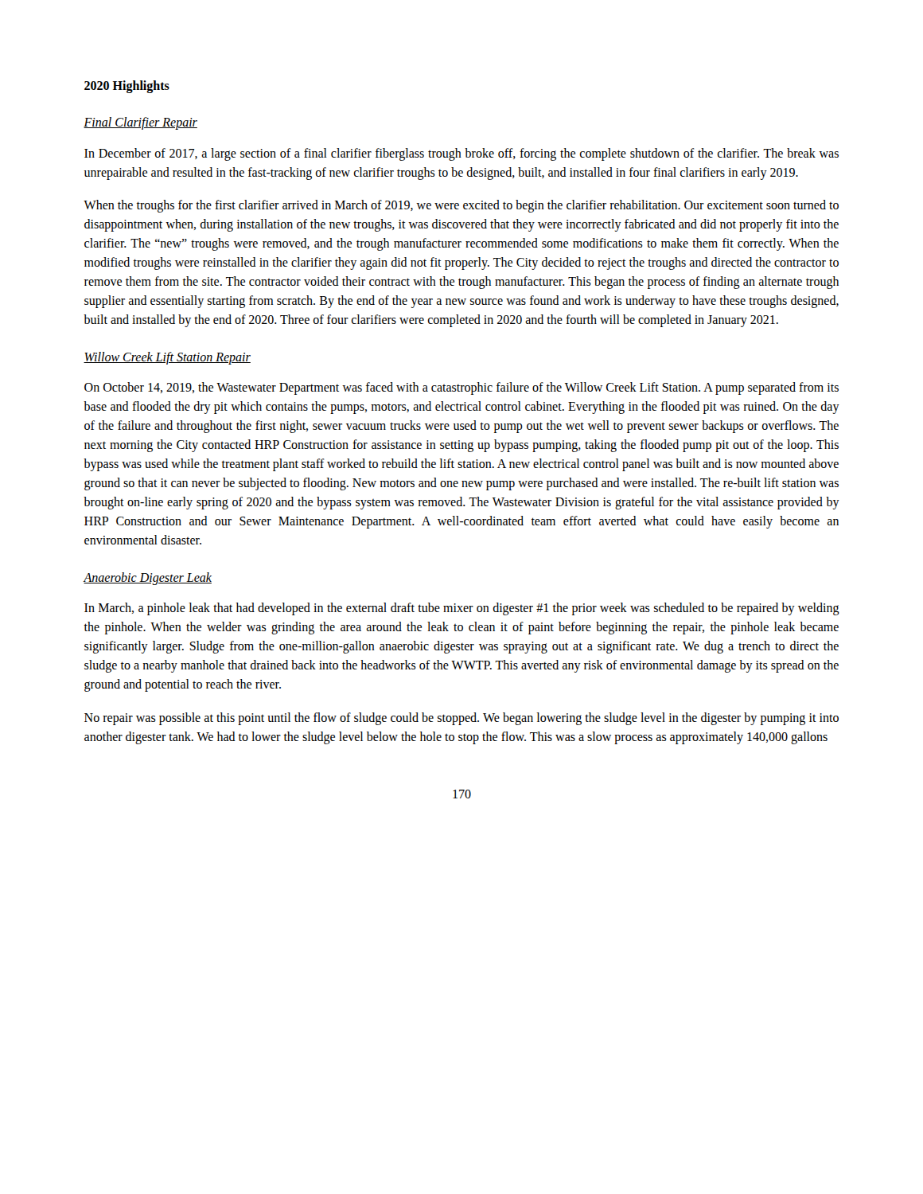2020 Highlights
Final Clarifier Repair
In December of 2017, a large section of a final clarifier fiberglass trough broke off, forcing the complete shutdown of the clarifier. The break was unrepairable and resulted in the fast-tracking of new clarifier troughs to be designed, built, and installed in four final clarifiers in early 2019.
When the troughs for the first clarifier arrived in March of 2019, we were excited to begin the clarifier rehabilitation. Our excitement soon turned to disappointment when, during installation of the new troughs, it was discovered that they were incorrectly fabricated and did not properly fit into the clarifier. The “new” troughs were removed, and the trough manufacturer recommended some modifications to make them fit correctly. When the modified troughs were reinstalled in the clarifier they again did not fit properly. The City decided to reject the troughs and directed the contractor to remove them from the site. The contractor voided their contract with the trough manufacturer. This began the process of finding an alternate trough supplier and essentially starting from scratch. By the end of the year a new source was found and work is underway to have these troughs designed, built and installed by the end of 2020. Three of four clarifiers were completed in 2020 and the fourth will be completed in January 2021.
Willow Creek Lift Station Repair
On October 14, 2019, the Wastewater Department was faced with a catastrophic failure of the Willow Creek Lift Station. A pump separated from its base and flooded the dry pit which contains the pumps, motors, and electrical control cabinet. Everything in the flooded pit was ruined. On the day of the failure and throughout the first night, sewer vacuum trucks were used to pump out the wet well to prevent sewer backups or overflows. The next morning the City contacted HRP Construction for assistance in setting up bypass pumping, taking the flooded pump pit out of the loop. This bypass was used while the treatment plant staff worked to rebuild the lift station. A new electrical control panel was built and is now mounted above ground so that it can never be subjected to flooding. New motors and one new pump were purchased and were installed. The re-built lift station was brought on-line early spring of 2020 and the bypass system was removed. The Wastewater Division is grateful for the vital assistance provided by HRP Construction and our Sewer Maintenance Department. A well-coordinated team effort averted what could have easily become an environmental disaster.
Anaerobic Digester Leak
In March, a pinhole leak that had developed in the external draft tube mixer on digester #1 the prior week was scheduled to be repaired by welding the pinhole. When the welder was grinding the area around the leak to clean it of paint before beginning the repair, the pinhole leak became significantly larger. Sludge from the one-million-gallon anaerobic digester was spraying out at a significant rate. We dug a trench to direct the sludge to a nearby manhole that drained back into the headworks of the WWTP. This averted any risk of environmental damage by its spread on the ground and potential to reach the river.
No repair was possible at this point until the flow of sludge could be stopped. We began lowering the sludge level in the digester by pumping it into another digester tank. We had to lower the sludge level below the hole to stop the flow. This was a slow process as approximately 140,000 gallons
170